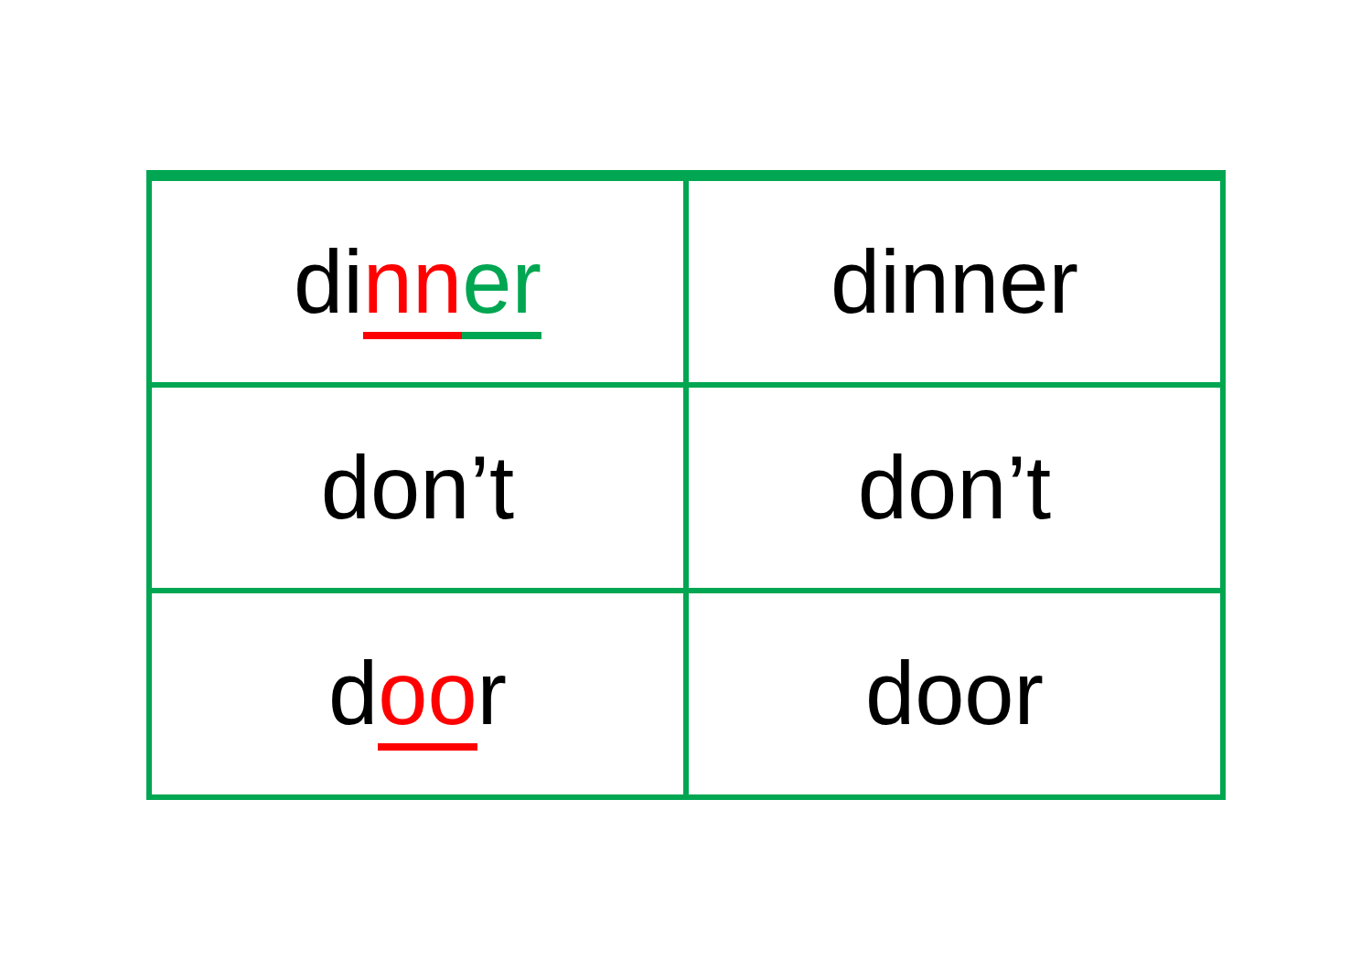Word cards showing highlighted spelling patterns alongside plain spellings
| di nn er | dinner |
| don’t | don’t |
| d oo r | door |